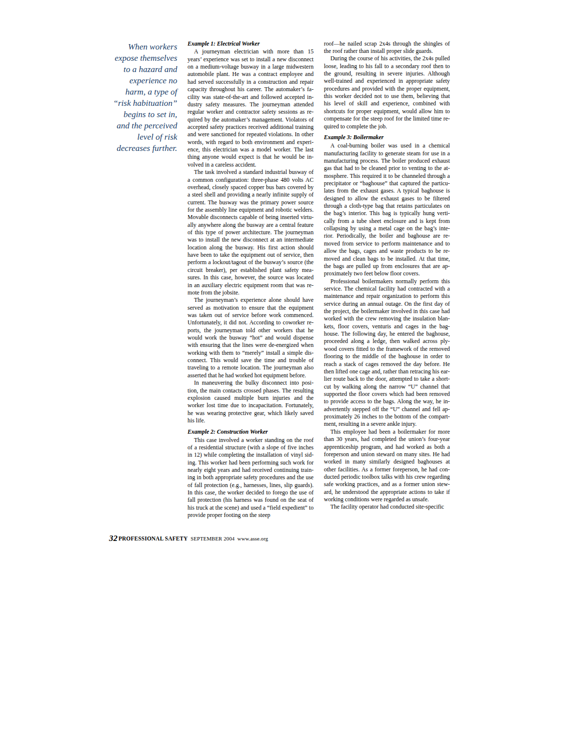When workers expose themselves to a hazard and experience no harm, a type of “risk habituation” begins to set in, and the perceived level of risk decreases further.
Example 1: Electrical Worker
A journeyman electrician with more than 15 years’ experience was set to install a new disconnect on a medium-voltage busway in a large midwestern automobile plant. He was a contract employee and had served successfully in a construction and repair capacity throughout his career. The automaker’s facility was state-of-the-art and followed accepted industry safety measures. The journeyman attended regular worker and contractor safety sessions as required by the automaker’s management. Violators of accepted safety practices received additional training and were sanctioned for repeated violations. In other words, with regard to both environment and experience, this electrician was a model worker. The last thing anyone would expect is that he would be involved in a careless accident.
The task involved a standard industrial busway of a common configuration: three-phase 480 volts AC overhead, closely spaced copper bus bars covered by a steel shell and providing a nearly infinite supply of current. The busway was the primary power source for the assembly line equipment and robotic welders. Movable disconnects capable of being inserted virtually anywhere along the busway are a central feature of this type of power architecture. The journeyman was to install the new disconnect at an intermediate location along the busway. His first action should have been to take the equipment out of service, then perform a lockout/tagout of the busway’s source (the circuit breaker), per established plant safety measures. In this case, however, the source was located in an auxiliary electric equipment room that was remote from the jobsite.
The journeyman’s experience alone should have served as motivation to ensure that the equipment was taken out of service before work commenced. Unfortunately, it did not. According to coworker reports, the journeyman told other workers that he would work the busway “hot” and would dispense with ensuring that the lines were de-energized when working with them to “merely” install a simple disconnect. This would save the time and trouble of traveling to a remote location. The journeyman also asserted that he had worked hot equipment before.
In maneuvering the bulky disconnect into position, the main contacts crossed phases. The resulting explosion caused multiple burn injuries and the worker lost time due to incapacitation. Fortunately, he was wearing protective gear, which likely saved his life.
Example 2: Construction Worker
This case involved a worker standing on the roof of a residential structure (with a slope of five inches in 12) while completing the installation of vinyl siding. This worker had been performing such work for nearly eight years and had received continuing training in both appropriate safety procedures and the use of fall protection (e.g., harnesses, lines, slip guards). In this case, the worker decided to forego the use of fall protection (his harness was found on the seat of his truck at the scene) and used a “field expedient” to provide proper footing on the steep
roof—he nailed scrap 2x4s through the shingles of the roof rather than install proper slide guards.
During the course of his activities, the 2x4s pulled loose, leading to his fall to a secondary roof then to the ground, resulting in severe injuries. Although well-trained and experienced in appropriate safety procedures and provided with the proper equipment, this worker decided not to use them, believing that his level of skill and experience, combined with shortcuts for proper equipment, would allow him to compensate for the steep roof for the limited time required to complete the job.
Example 3: Boilermaker
A coal-burning boiler was used in a chemical manufacturing facility to generate steam for use in a manufacturing process. The boiler produced exhaust gas that had to be cleaned prior to venting to the atmosphere. This required it to be channeled through a precipitator or “baghouse” that captured the particulates from the exhaust gases. A typical baghouse is designed to allow the exhaust gases to be filtered through a cloth-type bag that retains particulates on the bag’s interior. This bag is typically hung vertically from a tube sheet enclosure and is kept from collapsing by using a metal cage on the bag’s interior. Periodically, the boiler and baghouse are removed from service to perform maintenance and to allow the bags, cages and waste products to be removed and clean bags to be installed. At that time, the bags are pulled up from enclosures that are approximately two feet below floor covers.
Professional boilermakers normally perform this service. The chemical facility had contracted with a maintenance and repair organization to perform this service during an annual outage. On the first day of the project, the boilermaker involved in this case had worked with the crew removing the insulation blankets, floor covers, venturis and cages in the baghouse. The following day, he entered the baghouse, proceeded along a ledge, then walked across plywood covers fitted to the framework of the removed flooring to the middle of the baghouse in order to reach a stack of cages removed the day before. He then lifted one cage and, rather than retracing his earlier route back to the door, attempted to take a shortcut by walking along the narrow “U” channel that supported the floor covers which had been removed to provide access to the bags. Along the way, he inadvertently stepped off the “U” channel and fell approximately 26 inches to the bottom of the compartment, resulting in a severe ankle injury.
This employee had been a boilermaker for more than 30 years, had completed the union’s four-year apprenticeship program, and had worked as both a foreperson and union steward on many sites. He had worked in many similarly designed baghouses at other facilities. As a former foreperson, he had conducted periodic toolbox talks with his crew regarding safe working practices, and as a former union steward, he understood the appropriate actions to take if working conditions were regarded as unsafe.
The facility operator had conducted site-specific
32 PROFESSIONAL SAFETY SEPTEMBER 2004 www.asse.org